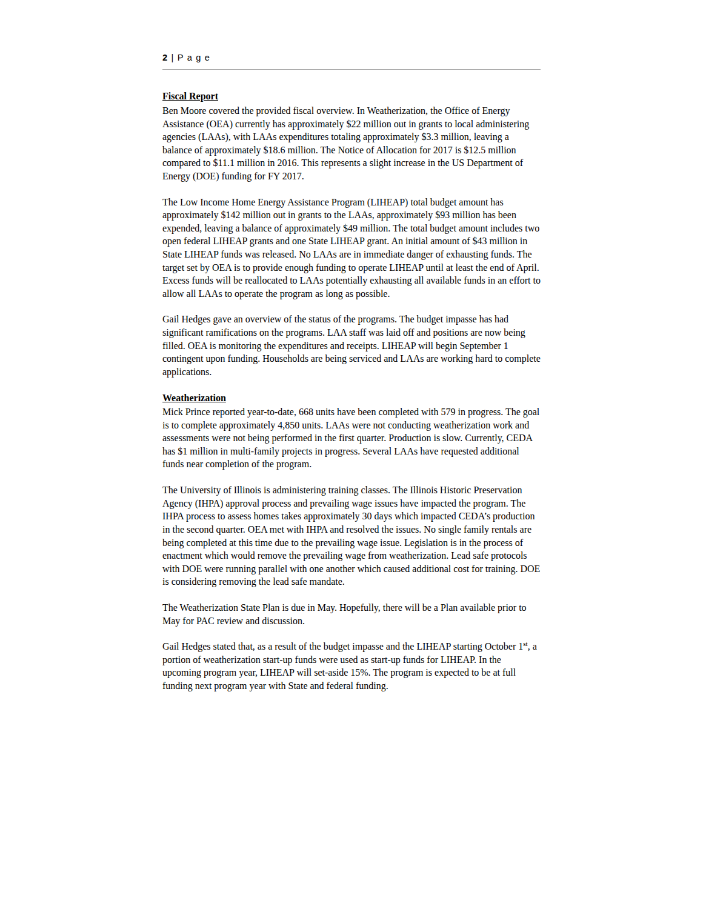2 | P a g e
Fiscal Report
Ben Moore covered the provided fiscal overview. In Weatherization, the Office of Energy Assistance (OEA) currently has approximately $22 million out in grants to local administering agencies (LAAs), with LAAs expenditures totaling approximately $3.3 million, leaving a balance of approximately $18.6 million. The Notice of Allocation for 2017 is $12.5 million compared to $11.1 million in 2016. This represents a slight increase in the US Department of Energy (DOE) funding for FY 2017.
The Low Income Home Energy Assistance Program (LIHEAP) total budget amount has approximately $142 million out in grants to the LAAs, approximately $93 million has been expended, leaving a balance of approximately $49 million. The total budget amount includes two open federal LIHEAP grants and one State LIHEAP grant. An initial amount of $43 million in State LIHEAP funds was released. No LAAs are in immediate danger of exhausting funds. The target set by OEA is to provide enough funding to operate LIHEAP until at least the end of April. Excess funds will be reallocated to LAAs potentially exhausting all available funds in an effort to allow all LAAs to operate the program as long as possible.
Gail Hedges gave an overview of the status of the programs. The budget impasse has had significant ramifications on the programs. LAA staff was laid off and positions are now being filled. OEA is monitoring the expenditures and receipts. LIHEAP will begin September 1 contingent upon funding. Households are being serviced and LAAs are working hard to complete applications.
Weatherization
Mick Prince reported year-to-date, 668 units have been completed with 579 in progress. The goal is to complete approximately 4,850 units. LAAs were not conducting weatherization work and assessments were not being performed in the first quarter. Production is slow. Currently, CEDA has $1 million in multi-family projects in progress. Several LAAs have requested additional funds near completion of the program.
The University of Illinois is administering training classes. The Illinois Historic Preservation Agency (IHPA) approval process and prevailing wage issues have impacted the program. The IHPA process to assess homes takes approximately 30 days which impacted CEDA’s production in the second quarter. OEA met with IHPA and resolved the issues. No single family rentals are being completed at this time due to the prevailing wage issue. Legislation is in the process of enactment which would remove the prevailing wage from weatherization. Lead safe protocols with DOE were running parallel with one another which caused additional cost for training. DOE is considering removing the lead safe mandate.
The Weatherization State Plan is due in May. Hopefully, there will be a Plan available prior to May for PAC review and discussion.
Gail Hedges stated that, as a result of the budget impasse and the LIHEAP starting October 1st, a portion of weatherization start-up funds were used as start-up funds for LIHEAP. In the upcoming program year, LIHEAP will set-aside 15%. The program is expected to be at full funding next program year with State and federal funding.